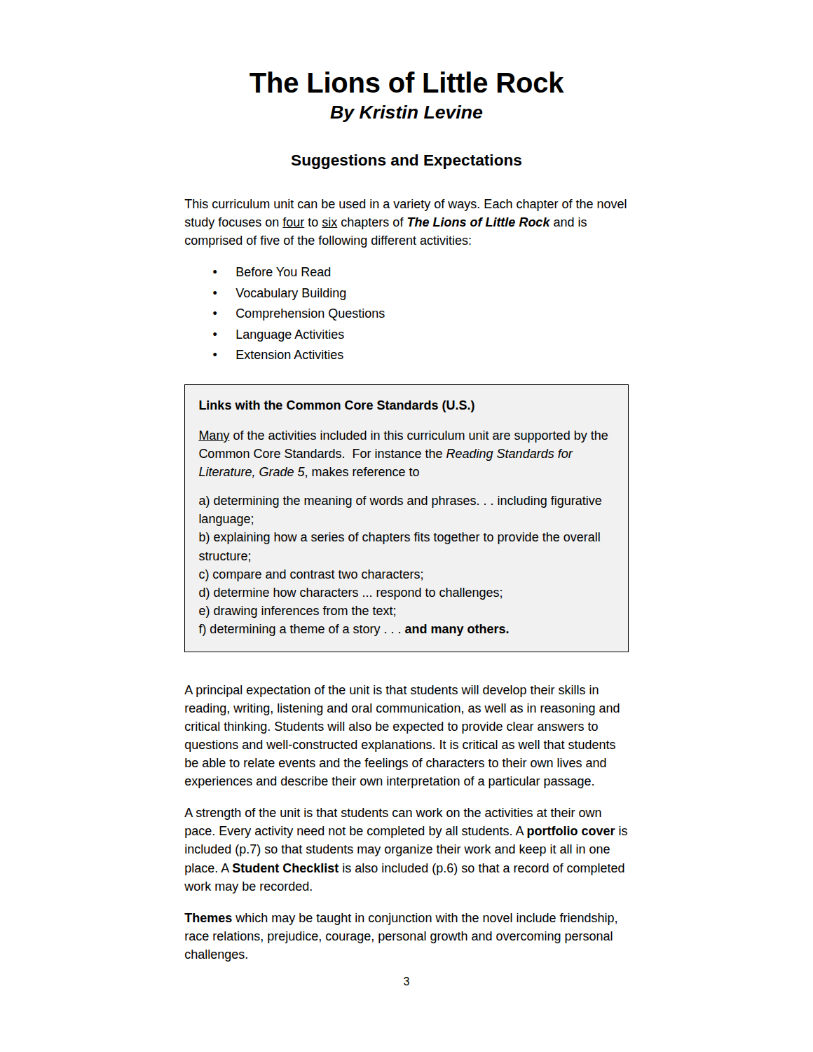The Lions of Little Rock
By Kristin Levine
Suggestions and Expectations
This curriculum unit can be used in a variety of ways. Each chapter of the novel study focuses on four to six chapters of The Lions of Little Rock and is comprised of five of the following different activities:
Before You Read
Vocabulary Building
Comprehension Questions
Language Activities
Extension Activities
Links with the Common Core Standards (U.S.)
Many of the activities included in this curriculum unit are supported by the Common Core Standards. For instance the Reading Standards for Literature, Grade 5, makes reference to
a) determining the meaning of words and phrases. . . including figurative language; b) explaining how a series of chapters fits together to provide the overall structure; c) compare and contrast two characters; d) determine how characters ... respond to challenges; e) drawing inferences from the text; f) determining a theme of a story . . . and many others.
A principal expectation of the unit is that students will develop their skills in reading, writing, listening and oral communication, as well as in reasoning and critical thinking. Students will also be expected to provide clear answers to questions and well-constructed explanations. It is critical as well that students be able to relate events and the feelings of characters to their own lives and experiences and describe their own interpretation of a particular passage.
A strength of the unit is that students can work on the activities at their own pace. Every activity need not be completed by all students. A portfolio cover is included (p.7) so that students may organize their work and keep it all in one place. A Student Checklist is also included (p.6) so that a record of completed work may be recorded.
Themes which may be taught in conjunction with the novel include friendship, race relations, prejudice, courage, personal growth and overcoming personal challenges.
3